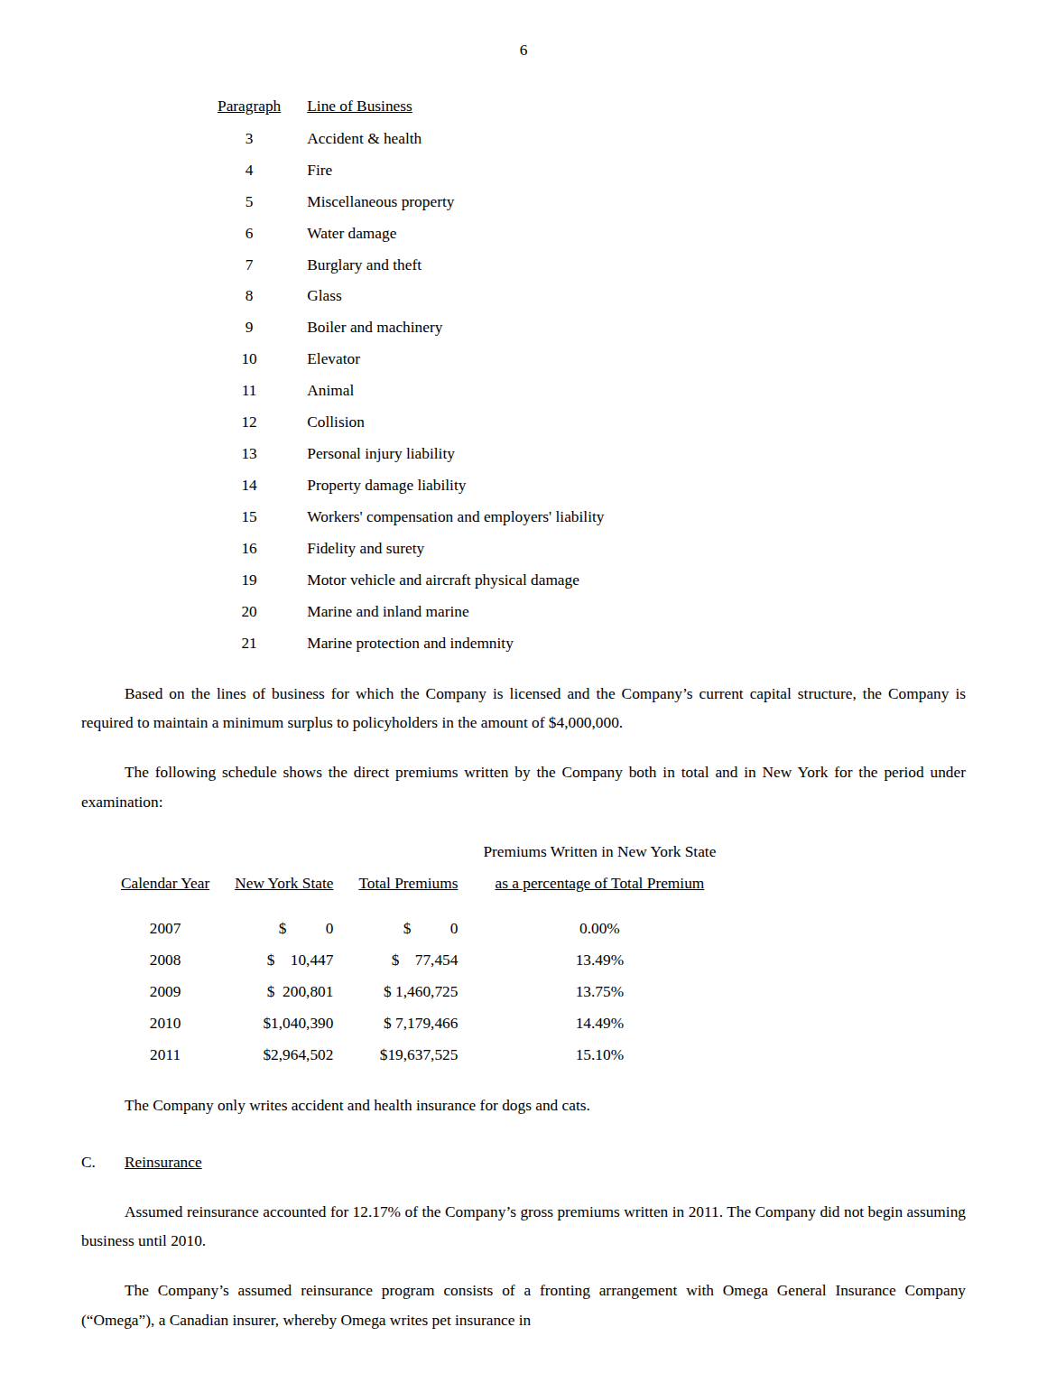6
| Paragraph | Line of Business |
| --- | --- |
| 3 | Accident & health |
| 4 | Fire |
| 5 | Miscellaneous property |
| 6 | Water damage |
| 7 | Burglary and theft |
| 8 | Glass |
| 9 | Boiler and machinery |
| 10 | Elevator |
| 11 | Animal |
| 12 | Collision |
| 13 | Personal injury liability |
| 14 | Property damage liability |
| 15 | Workers' compensation and employers' liability |
| 16 | Fidelity and surety |
| 19 | Motor vehicle and aircraft physical damage |
| 20 | Marine and inland marine |
| 21 | Marine protection and indemnity |
Based on the lines of business for which the Company is licensed and the Company’s current capital structure, the Company is required to maintain a minimum surplus to policyholders in the amount of $4,000,000.
The following schedule shows the direct premiums written by the Company both in total and in New York for the period under examination:
| | | | Premiums Written in New York State |
| --- | --- | --- | --- |
| Calendar Year | New York State | Total Premiums | as a percentage of Total Premium |
| 2007 | $ 0 | $ 0 | 0.00% |
| 2008 | $ 10,447 | $ 77,454 | 13.49% |
| 2009 | $ 200,801 | $ 1,460,725 | 13.75% |
| 2010 | $1,040,390 | $ 7,179,466 | 14.49% |
| 2011 | $2,964,502 | $19,637,525 | 15.10% |
The Company only writes accident and health insurance for dogs and cats.
C. Reinsurance
Assumed reinsurance accounted for 12.17% of the Company’s gross premiums written in 2011. The Company did not begin assuming business until 2010.
The Company’s assumed reinsurance program consists of a fronting arrangement with Omega General Insurance Company (“Omega”), a Canadian insurer, whereby Omega writes pet insurance in